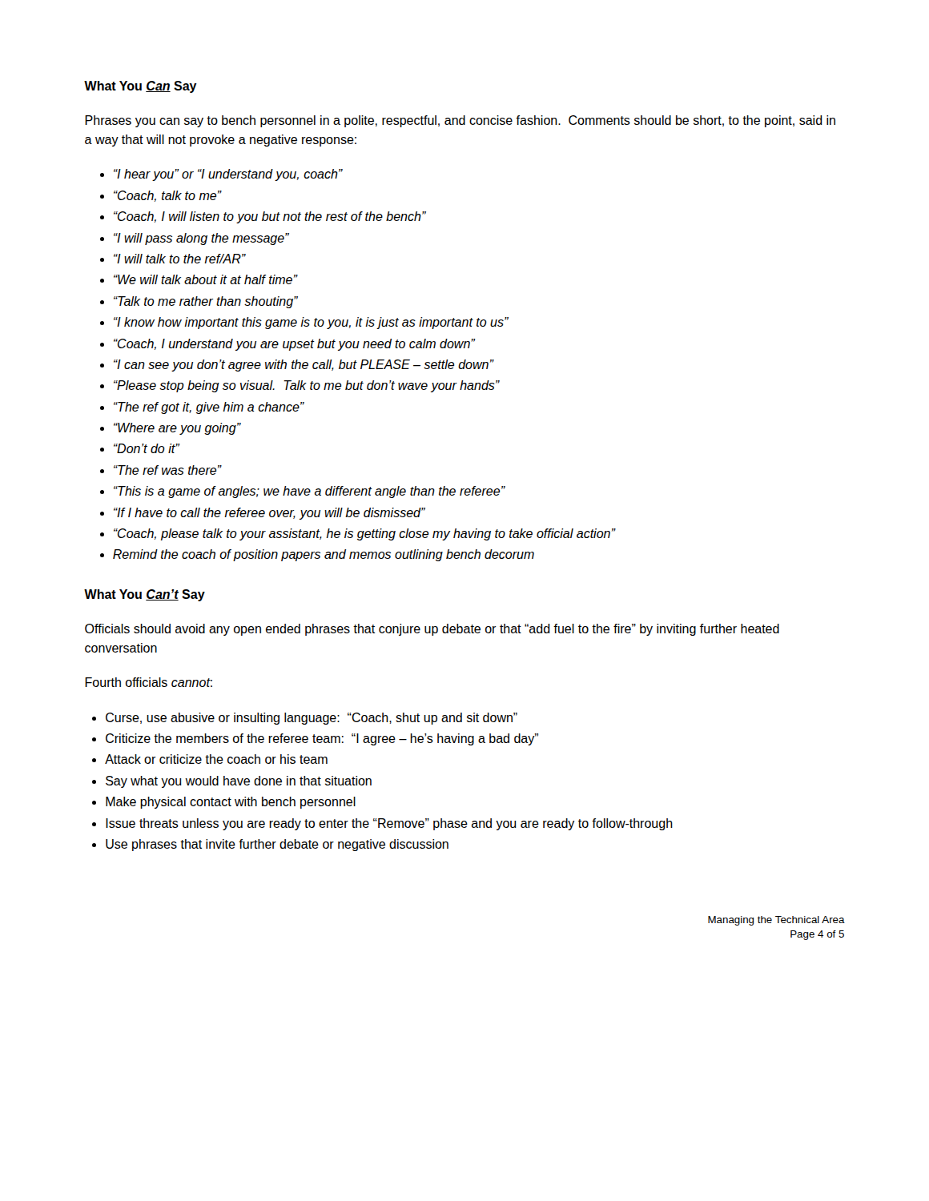What You Can Say
Phrases you can say to bench personnel in a polite, respectful, and concise fashion. Comments should be short, to the point, said in a way that will not provoke a negative response:
“I hear you” or “I understand you, coach”
“Coach, talk to me”
“Coach, I will listen to you but not the rest of the bench”
“I will pass along the message”
“I will talk to the ref/AR”
“We will talk about it at half time”
“Talk to me rather than shouting”
“I know how important this game is to you, it is just as important to us”
“Coach, I understand you are upset but you need to calm down”
“I can see you don’t agree with the call, but PLEASE – settle down”
“Please stop being so visual. Talk to me but don’t wave your hands”
“The ref got it, give him a chance”
“Where are you going”
“Don’t do it”
“The ref was there”
“This is a game of angles; we have a different angle than the referee”
“If I have to call the referee over, you will be dismissed”
“Coach, please talk to your assistant, he is getting close my having to take official action”
Remind the coach of position papers and memos outlining bench decorum
What You Can’t Say
Officials should avoid any open ended phrases that conjure up debate or that “add fuel to the fire” by inviting further heated conversation
Fourth officials cannot:
Curse, use abusive or insulting language: “Coach, shut up and sit down”
Criticize the members of the referee team: “I agree – he’s having a bad day”
Attack or criticize the coach or his team
Say what you would have done in that situation
Make physical contact with bench personnel
Issue threats unless you are ready to enter the “Remove” phase and you are ready to follow-through
Use phrases that invite further debate or negative discussion
Managing the Technical Area
Page 4 of 5